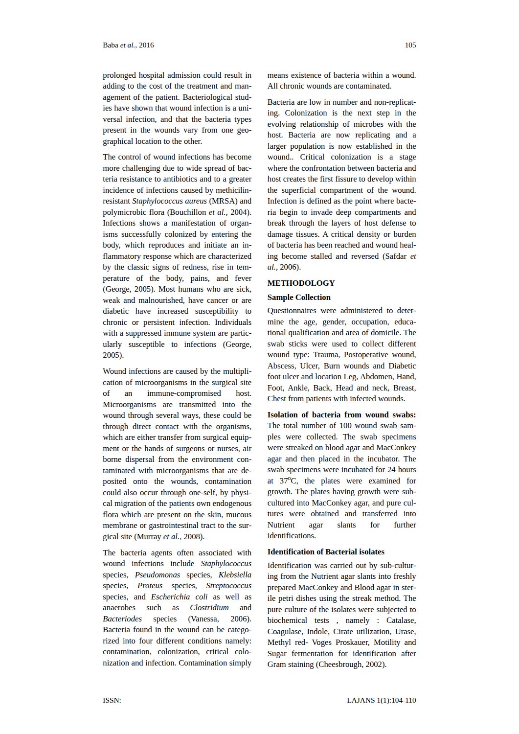Baba et al., 2016 105
prolonged hospital admission could result in adding to the cost of the treatment and management of the patient. Bacteriological studies have shown that wound infection is a universal infection, and that the bacteria types present in the wounds vary from one geographical location to the other.
The control of wound infections has become more challenging due to wide spread of bacteria resistance to antibiotics and to a greater incidence of infections caused by methicilin-resistant Staphylococcus aureus (MRSA) and polymicrobic flora (Bouchillon et al., 2004). Infections shows a manifestation of organisms successfully colonized by entering the body, which reproduces and initiate an inflammatory response which are characterized by the classic signs of redness, rise in temperature of the body, pains, and fever (George, 2005). Most humans who are sick, weak and malnourished, have cancer or are diabetic have increased susceptibility to chronic or persistent infection. Individuals with a suppressed immune system are particularly susceptible to infections (George, 2005).
Wound infections are caused by the multiplication of microorganisms in the surgical site of an immune-compromised host. Microorganisms are transmitted into the wound through several ways, these could be through direct contact with the organisms, which are either transfer from surgical equipment or the hands of surgeons or nurses, air borne dispersal from the environment contaminated with microorganisms that are deposited onto the wounds, contamination could also occur through one-self, by physical migration of the patients own endogenous flora which are present on the skin, mucous membrane or gastrointestinal tract to the surgical site (Murray et al., 2008).
The bacteria agents often associated with wound infections include Staphylococcus species, Pseudomonas species, Klebsiella species, Proteus species, Streptococcus species, and Escherichia coli as well as anaerobes such as Clostridium and Bacteriodes species (Vanessa, 2006). Bacteria found in the wound can be categorized into four different conditions namely: contamination, colonization, critical colonization and infection. Contamination simply means existence of bacteria within a wound. All chronic wounds are contaminated.
Bacteria are low in number and non-replicating. Colonization is the next step in the evolving relationship of microbes with the host. Bacteria are now replicating and a larger population is now established in the wound.. Critical colonization is a stage where the confrontation between bacteria and host creates the first fissure to develop within the superficial compartment of the wound. Infection is defined as the point where bacteria begin to invade deep compartments and break through the layers of host defense to damage tissues. A critical density or burden of bacteria has been reached and wound healing become stalled and reversed (Safdar et al., 2006).
Methodology
Sample Collection
Questionnaires were administered to determine the age, gender, occupation, educational qualification and area of domicile. The swab sticks were used to collect different wound type: Trauma, Postoperative wound, Abscess, Ulcer, Burn wounds and Diabetic foot ulcer and location Leg, Abdomen, Hand, Foot, Ankle, Back, Head and neck, Breast, Chest from patients with infected wounds.
Isolation of bacteria from wound swabs: The total number of 100 wound swab samples were collected. The swab specimens were streaked on blood agar and MacConkey agar and then placed in the incubator. The swab specimens were incubated for 24 hours at 37oC, the plates were examined for growth. The plates having growth were sub-cultured into MacConkey agar, and pure cultures were obtained and transferred into Nutrient agar slants for further identifications.
Identification of Bacterial isolates
Identification was carried out by sub-culturing from the Nutrient agar slants into freshly prepared MacConkey and Blood agar in sterile petri dishes using the streak method. The pure culture of the isolates were subjected to biochemical tests , namely : Catalase, Coagulase, Indole, Cirate utilization, Urase, Methyl red- Voges Proskauer, Motility and Sugar fermentation for identification after Gram staining (Cheesbrough, 2002).
ISSN: LAJANS 1(1):104-110